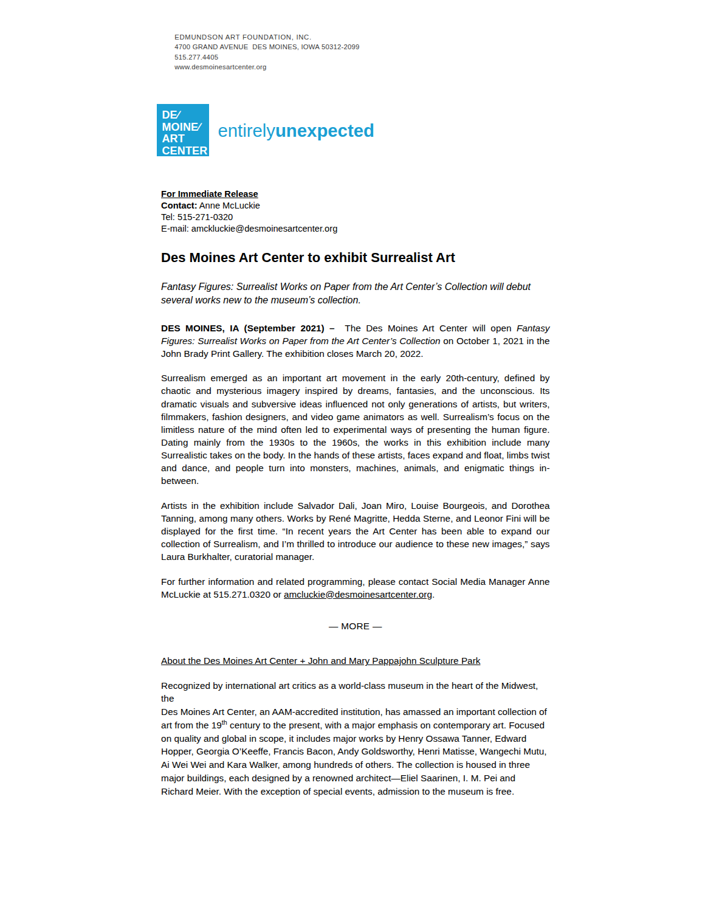EDMUNDSON ART FOUNDATION, INC.
4700 GRAND AVENUE DES MOINES, IOWA 50312-2099
515.277.4405
www.desmoinesartcenter.org
DE∕ MOINE∕ ART CENTER
entirely unexpected
For Immediate Release
Contact: Anne McLuckie
Tel: 515-271-0320
E-mail: amckluckie@desmoinesartcenter.org
Des Moines Art Center to exhibit Surrealist Art
Fantasy Figures: Surrealist Works on Paper from the Art Center’s Collection will debut several works new to the museum’s collection.
DES MOINES, IA (September 2021) – The Des Moines Art Center will open Fantasy Figures: Surrealist Works on Paper from the Art Center’s Collection on October 1, 2021 in the John Brady Print Gallery. The exhibition closes March 20, 2022.
Surrealism emerged as an important art movement in the early 20th-century, defined by chaotic and mysterious imagery inspired by dreams, fantasies, and the unconscious. Its dramatic visuals and subversive ideas influenced not only generations of artists, but writers, filmmakers, fashion designers, and video game animators as well. Surrealism’s focus on the limitless nature of the mind often led to experimental ways of presenting the human figure. Dating mainly from the 1930s to the 1960s, the works in this exhibition include many Surrealistic takes on the body. In the hands of these artists, faces expand and float, limbs twist and dance, and people turn into monsters, machines, animals, and enigmatic things in-between.
Artists in the exhibition include Salvador Dali, Joan Miro, Louise Bourgeois, and Dorothea Tanning, among many others. Works by René Magritte, Hedda Sterne, and Leonor Fini will be displayed for the first time. “In recent years the Art Center has been able to expand our collection of Surrealism, and I’m thrilled to introduce our audience to these new images,” says Laura Burkhalter, curatorial manager.
For further information and related programming, please contact Social Media Manager Anne McLuckie at 515.271.0320 or amcluckie@desmoinesartcenter.org.
— MORE —
About the Des Moines Art Center + John and Mary Pappajohn Sculpture Park
Recognized by international art critics as a world-class museum in the heart of the Midwest, the
Des Moines Art Center, an AAM-accredited institution, has amassed an important collection of art from the 19th century to the present, with a major emphasis on contemporary art. Focused on quality and global in scope, it includes major works by Henry Ossawa Tanner, Edward Hopper, Georgia O’Keeffe, Francis Bacon, Andy Goldsworthy, Henri Matisse, Wangechi Mutu, Ai Wei Wei and Kara Walker, among hundreds of others. The collection is housed in three major buildings, each designed by a renowned architect—Eliel Saarinen, I. M. Pei and Richard Meier. With the exception of special events, admission to the museum is free.